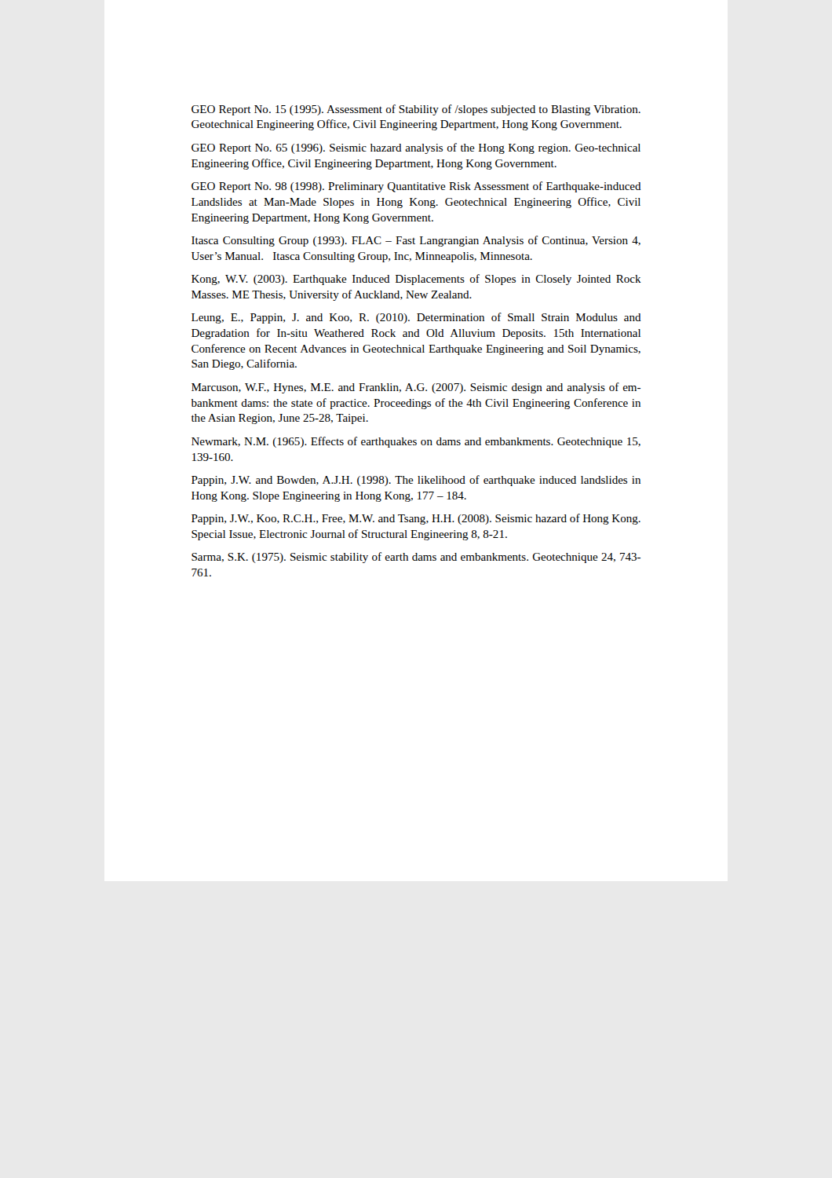GEO Report No. 15 (1995). Assessment of Stability of /slopes subjected to Blasting Vibration. Geotechnical Engineering Office, Civil Engineering Department, Hong Kong Government.
GEO Report No. 65 (1996). Seismic hazard analysis of the Hong Kong region. Geo-technical Engineering Office, Civil Engineering Department, Hong Kong Government.
GEO Report No. 98 (1998). Preliminary Quantitative Risk Assessment of Earthquake-induced Landslides at Man-Made Slopes in Hong Kong. Geotechnical Engineering Office, Civil Engineering Department, Hong Kong Government.
Itasca Consulting Group (1993). FLAC – Fast Langrangian Analysis of Continua, Version 4, User’s Manual. Itasca Consulting Group, Inc, Minneapolis, Minnesota.
Kong, W.V. (2003). Earthquake Induced Displacements of Slopes in Closely Jointed Rock Masses. ME Thesis, University of Auckland, New Zealand.
Leung, E., Pappin, J. and Koo, R. (2010). Determination of Small Strain Modulus and Degradation for In-situ Weathered Rock and Old Alluvium Deposits. 15th International Conference on Recent Advances in Geotechnical Earthquake Engineering and Soil Dynamics, San Diego, California.
Marcuson, W.F., Hynes, M.E. and Franklin, A.G. (2007). Seismic design and analysis of embankment dams: the state of practice. Proceedings of the 4th Civil Engineering Conference in the Asian Region, June 25-28, Taipei.
Newmark, N.M. (1965). Effects of earthquakes on dams and embankments. Geotechnique 15, 139-160.
Pappin, J.W. and Bowden, A.J.H. (1998). The likelihood of earthquake induced landslides in Hong Kong. Slope Engineering in Hong Kong, 177 – 184.
Pappin, J.W., Koo, R.C.H., Free, M.W. and Tsang, H.H. (2008). Seismic hazard of Hong Kong. Special Issue, Electronic Journal of Structural Engineering 8, 8-21.
Sarma, S.K. (1975). Seismic stability of earth dams and embankments. Geotechnique 24, 743-761.